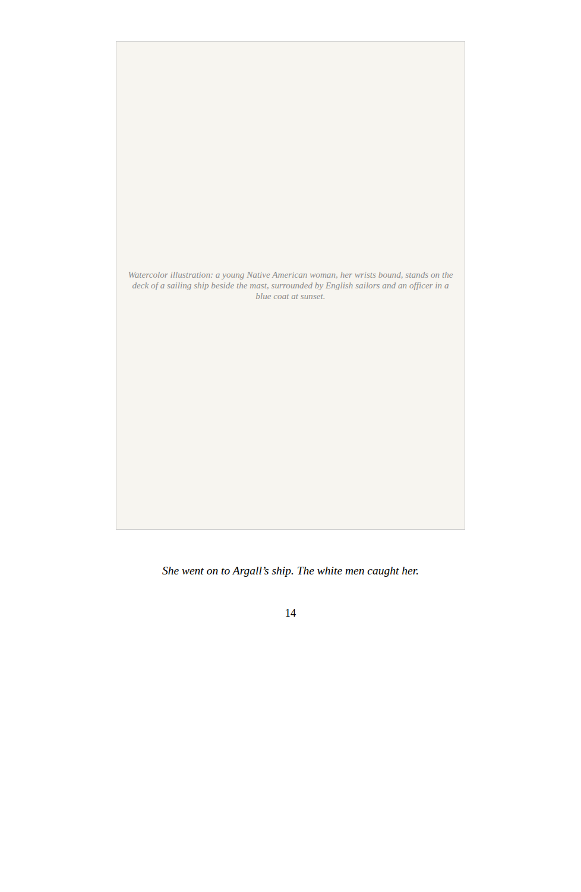Watercolor illustration: a young Native American woman, her wrists bound, stands on the deck of a sailing ship beside the mast, surrounded by English sailors and an officer in a blue coat at sunset.
She went on to Argall’s ship. The white men caught her.
14